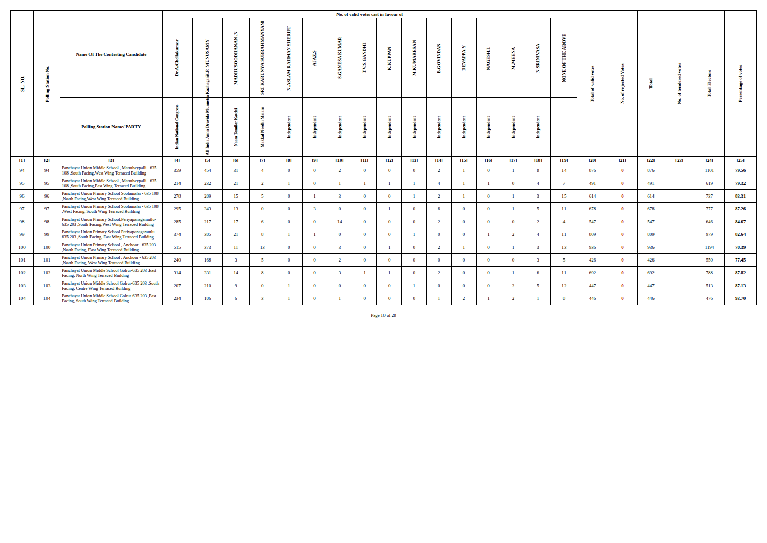| SL. NO. | Polling Station No. | Name Of The Contesting Candidate | No. of valid votes cast in favour of | Total of valid votes | No. of rejected Votes | Total | No. of tendered votes | Total Electors | Persentage of votes |
| --- | --- | --- | --- | --- | --- | --- | --- | --- | --- |
| Dr.A.Chellakumar | K.P. MUNUSAMY | MADHUSOODHANAN .N | SRI KARUNYA SUBRAHMANYAM | N.ASLAM RAHMAN SHERIFF | AJAZ.S | S.GANESA KUMAR | T.V.S.GANDHI | K.KUPPAN | M.KUMARESAN | B.GOVINDAN | DEVAPPA.Y | NAGESH.L | M.MEENA | N.SRINIVASA | NONE OF THE ABOVE |
| Polling Station Name/ PARTY | Indian National Congress | All India Anna Dravida Munnetra Kazhagam | Naam Tamilar Katchi | Makkal Needhi Maiam | Independent | Independent | Independent | Independent | Independent | Independent | Independent | Independent | Independent | Independent | Independent | |
| [1] | [2] | [3] | [4] | [5] | [6] | [7] | [8] | [9] | [10] | [11] | [12] | [13] | [14] | [15] | [16] | [17] | [18] | [19] | [20] | [21] | [22] | [23] | [24] | [25] |
| 94 | 94 | Panchayat Union Middle School , Marutheypalli - 635 108 ,South Facing,West Wing Terraced Building | 359 | 454 | 31 | 4 | 0 | 0 | 2 | 0 | 0 | 0 | 2 | 1 | 0 | 1 | 8 | 14 | 876 | 0 | 876 | | 1101 | 79.56 |
| 95 | 95 | Panchayat Union Middle School , Marutheypalli - 635 108 ,South Facing,East Wing Terraced Building | 214 | 232 | 21 | 2 | 1 | 0 | 1 | 1 | 1 | 1 | 4 | 1 | 1 | 0 | 4 | 7 | 491 | 0 | 491 | | 619 | 79.32 |
| 96 | 96 | Panchayat Union Primary School Soolamalai - 635 108 ,North Facing,West Wing Terraced Building | 278 | 289 | 15 | 5 | 0 | 1 | 3 | 0 | 0 | 1 | 2 | 1 | 0 | 1 | 3 | 15 | 614 | 0 | 614 | | 737 | 83.31 |
| 97 | 97 | Panchayat Union Primary School Soolamalai - 635 108 ,West Facing, South Wing Terraced Building | 295 | 343 | 13 | 0 | 0 | 3 | 0 | 0 | 1 | 0 | 6 | 0 | 0 | 1 | 5 | 11 | 678 | 0 | 678 | | 777 | 87.26 |
| 98 | 98 | Panchayat Union Primary School,Periyapanagamutlu-635 203 ,South Facing,West Wing Terraced Building | 285 | 217 | 17 | 6 | 0 | 0 | 14 | 0 | 0 | 0 | 2 | 0 | 0 | 0 | 2 | 4 | 547 | 0 | 547 | | 646 | 84.67 |
| 99 | 99 | Panchayat Union Primary School Periyapanagamutlu - 635 203 ,South Facing, East Wing Terraced Building | 374 | 385 | 21 | 8 | 1 | 1 | 0 | 0 | 0 | 1 | 0 | 0 | 1 | 2 | 4 | 11 | 809 | 0 | 809 | | 979 | 82.64 |
| 100 | 100 | Panchayat Union Primary School , Anchoor - 635 203 ,North Facing, East Wing Terraced Building | 515 | 373 | 11 | 13 | 0 | 0 | 3 | 0 | 1 | 0 | 2 | 1 | 0 | 1 | 3 | 13 | 936 | 0 | 936 | | 1194 | 78.39 |
| 101 | 101 | Panchayat Union Primary School , Anchoor - 635 203 ,North Facing, West Wing Terraced Building | 240 | 168 | 3 | 5 | 0 | 0 | 2 | 0 | 0 | 0 | 0 | 0 | 0 | 0 | 3 | 5 | 426 | 0 | 426 | | 550 | 77.45 |
| 102 | 102 | Panchayat Union Middle School Golrur-635 203 ,East Facing, North Wing Terraced Building | 314 | 331 | 14 | 8 | 0 | 0 | 3 | 1 | 1 | 0 | 2 | 0 | 0 | 1 | 6 | 11 | 692 | 0 | 692 | | 788 | 87.82 |
| 103 | 103 | Panchayat Union Middle School Golrur-635 203 ,South Facing, Centre Wing Terraced Building | 207 | 210 | 9 | 0 | 1 | 0 | 0 | 0 | 0 | 1 | 0 | 0 | 0 | 2 | 5 | 12 | 447 | 0 | 447 | | 513 | 87.13 |
| 104 | 104 | Panchayat Union Middle School Golrur-635 203 ,East Facing, South Wing Terraced Building | 234 | 186 | 6 | 3 | 1 | 0 | 1 | 0 | 0 | 0 | 1 | 2 | 1 | 2 | 1 | 8 | 446 | 0 | 446 | | 476 | 93.70 |
Page 10 of 28